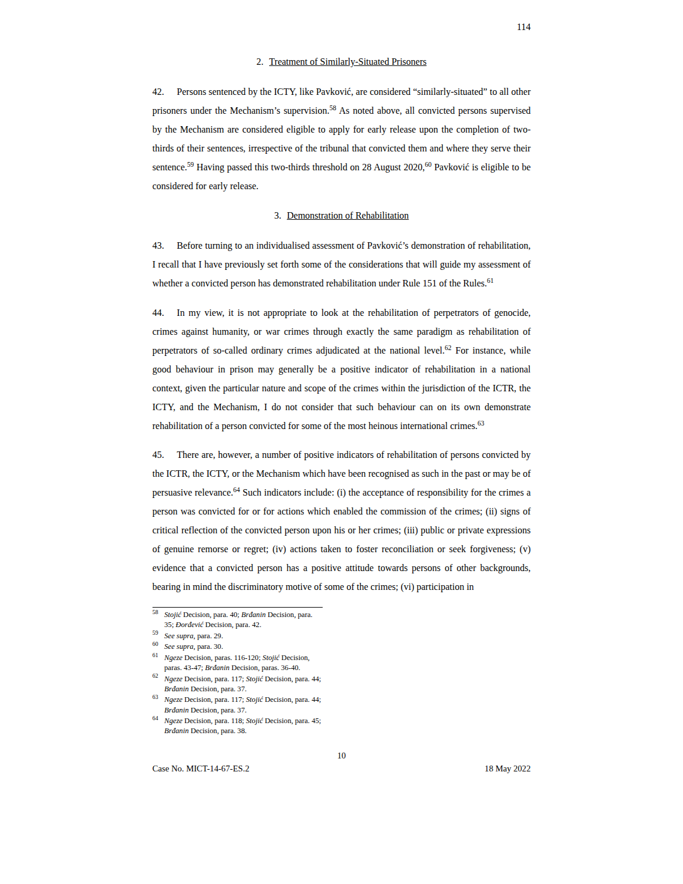114
2. Treatment of Similarly-Situated Prisoners
42. Persons sentenced by the ICTY, like Pavković, are considered “similarly-situated” to all other prisoners under the Mechanism’s supervision.58 As noted above, all convicted persons supervised by the Mechanism are considered eligible to apply for early release upon the completion of two-thirds of their sentences, irrespective of the tribunal that convicted them and where they serve their sentence.59 Having passed this two-thirds threshold on 28 August 2020,60 Pavković is eligible to be considered for early release.
3. Demonstration of Rehabilitation
43. Before turning to an individualised assessment of Pavković’s demonstration of rehabilitation, I recall that I have previously set forth some of the considerations that will guide my assessment of whether a convicted person has demonstrated rehabilitation under Rule 151 of the Rules.61
44. In my view, it is not appropriate to look at the rehabilitation of perpetrators of genocide, crimes against humanity, or war crimes through exactly the same paradigm as rehabilitation of perpetrators of so-called ordinary crimes adjudicated at the national level.62 For instance, while good behaviour in prison may generally be a positive indicator of rehabilitation in a national context, given the particular nature and scope of the crimes within the jurisdiction of the ICTR, the ICTY, and the Mechanism, I do not consider that such behaviour can on its own demonstrate rehabilitation of a person convicted for some of the most heinous international crimes.63
45. There are, however, a number of positive indicators of rehabilitation of persons convicted by the ICTR, the ICTY, or the Mechanism which have been recognised as such in the past or may be of persuasive relevance.64 Such indicators include: (i) the acceptance of responsibility for the crimes a person was convicted for or for actions which enabled the commission of the crimes; (ii) signs of critical reflection of the convicted person upon his or her crimes; (iii) public or private expressions of genuine remorse or regret; (iv) actions taken to foster reconciliation or seek forgiveness; (v) evidence that a convicted person has a positive attitude towards persons of other backgrounds, bearing in mind the discriminatory motive of some of the crimes; (vi) participation in
Stojić Decision, para. 40; Brđanin Decision, para. 35; Đorđević Decision, para. 42.
See supra, para. 29.
See supra, para. 30.
Ngeze Decision, paras. 116-120; Stojić Decision, paras. 43-47; Brđanin Decision, paras. 36-40.
Ngeze Decision, para. 117; Stojić Decision, para. 44; Brđanin Decision, para. 37.
Ngeze Decision, para. 117; Stojić Decision, para. 44; Brđanin Decision, para. 37.
Ngeze Decision, para. 118; Stojić Decision, para. 45; Brđanin Decision, para. 38.
10
Case No. MICT-14-67-ES.2 18 May 2022